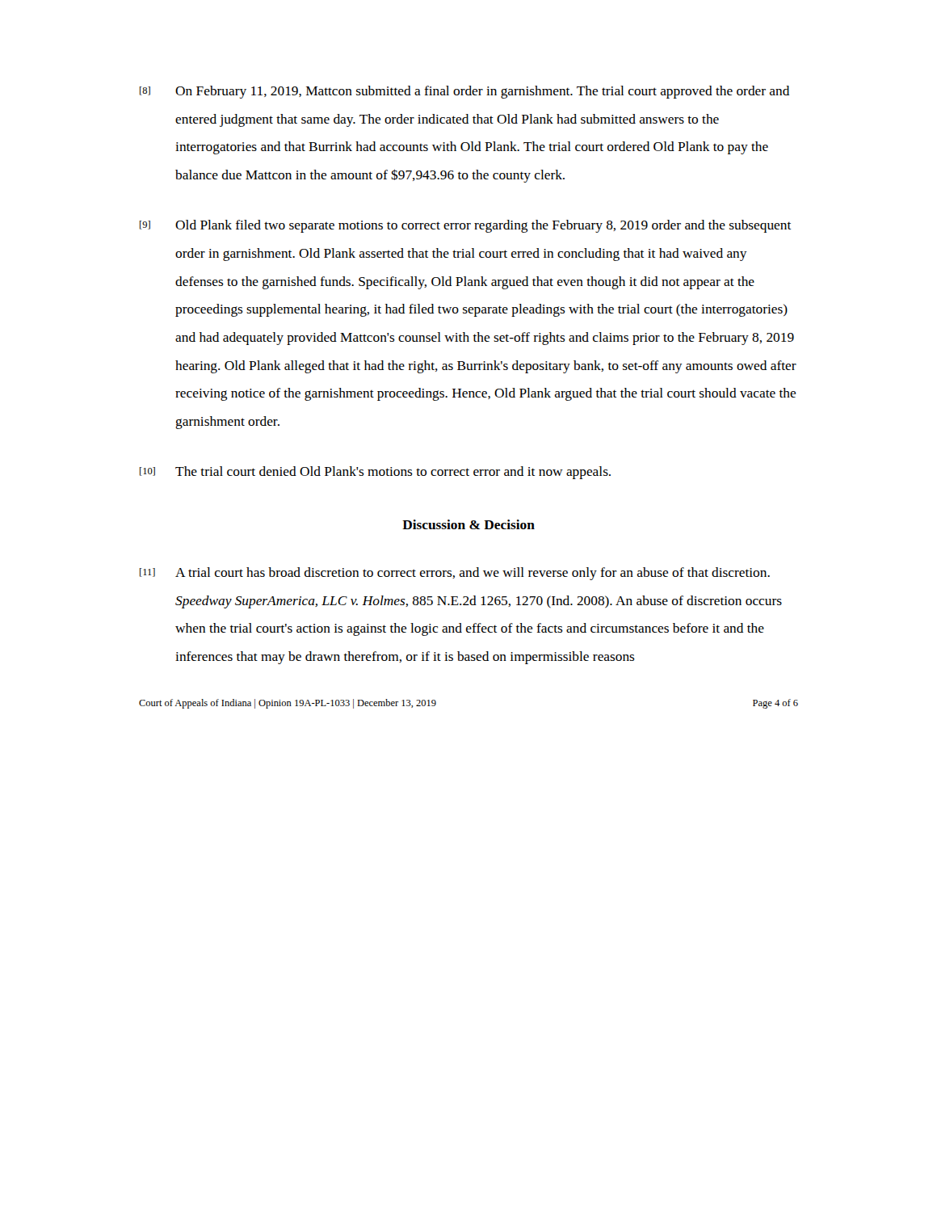[8] On February 11, 2019, Mattcon submitted a final order in garnishment. The trial court approved the order and entered judgment that same day. The order indicated that Old Plank had submitted answers to the interrogatories and that Burrink had accounts with Old Plank. The trial court ordered Old Plank to pay the balance due Mattcon in the amount of $97,943.96 to the county clerk.
[9] Old Plank filed two separate motions to correct error regarding the February 8, 2019 order and the subsequent order in garnishment. Old Plank asserted that the trial court erred in concluding that it had waived any defenses to the garnished funds. Specifically, Old Plank argued that even though it did not appear at the proceedings supplemental hearing, it had filed two separate pleadings with the trial court (the interrogatories) and had adequately provided Mattcon's counsel with the set-off rights and claims prior to the February 8, 2019 hearing. Old Plank alleged that it had the right, as Burrink's depositary bank, to set-off any amounts owed after receiving notice of the garnishment proceedings. Hence, Old Plank argued that the trial court should vacate the garnishment order.
[10] The trial court denied Old Plank's motions to correct error and it now appeals.
Discussion & Decision
[11] A trial court has broad discretion to correct errors, and we will reverse only for an abuse of that discretion. Speedway SuperAmerica, LLC v. Holmes, 885 N.E.2d 1265, 1270 (Ind. 2008). An abuse of discretion occurs when the trial court's action is against the logic and effect of the facts and circumstances before it and the inferences that may be drawn therefrom, or if it is based on impermissible reasons
Court of Appeals of Indiana | Opinion 19A-PL-1033 | December 13, 2019 Page 4 of 6